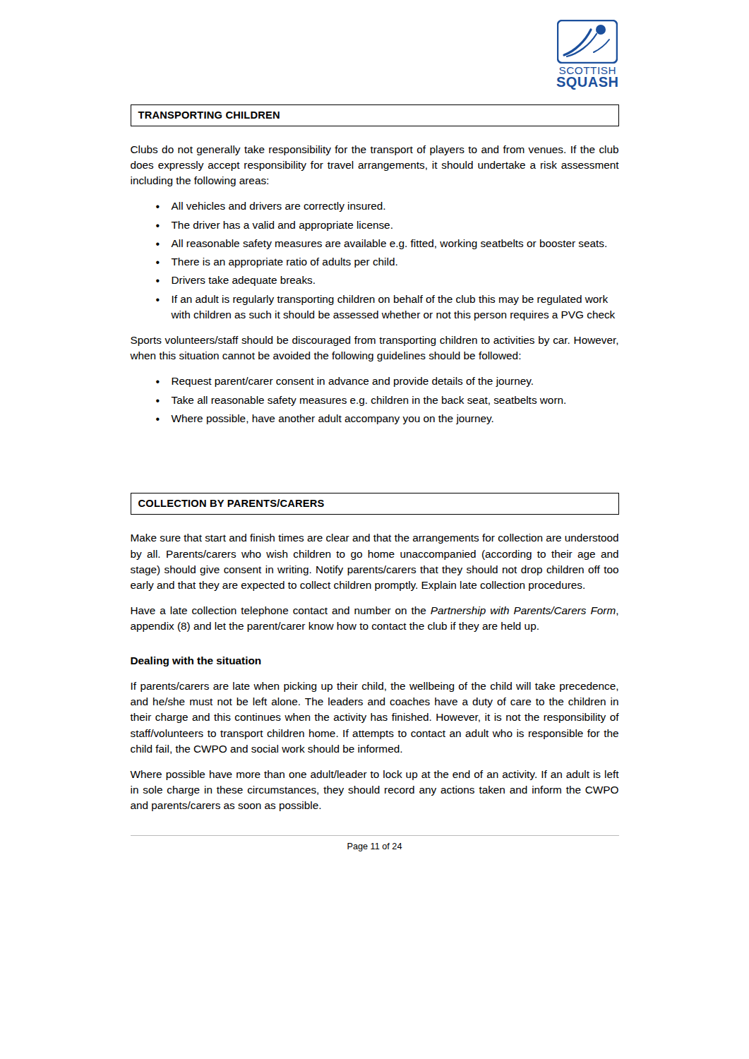SCOTTISH
SQUASH
TRANSPORTING CHILDREN
Clubs do not generally take responsibility for the transport of players to and from venues. If the club does expressly accept responsibility for travel arrangements, it should undertake a risk assessment including the following areas:
All vehicles and drivers are correctly insured.
The driver has a valid and appropriate license.
All reasonable safety measures are available e.g. fitted, working seatbelts or booster seats.
There is an appropriate ratio of adults per child.
Drivers take adequate breaks.
If an adult is regularly transporting children on behalf of the club this may be regulated work with children as such it should be assessed whether or not this person requires a PVG check
Sports volunteers/staff should be discouraged from transporting children to activities by car. However, when this situation cannot be avoided the following guidelines should be followed:
Request parent/carer consent in advance and provide details of the journey.
Take all reasonable safety measures e.g. children in the back seat, seatbelts worn.
Where possible, have another adult accompany you on the journey.
COLLECTION BY PARENTS/CARERS
Make sure that start and finish times are clear and that the arrangements for collection are understood by all. Parents/carers who wish children to go home unaccompanied (according to their age and stage) should give consent in writing. Notify parents/carers that they should not drop children off too early and that they are expected to collect children promptly. Explain late collection procedures.
Have a late collection telephone contact and number on the Partnership with Parents/Carers Form, appendix (8) and let the parent/carer know how to contact the club if they are held up.
Dealing with the situation
If parents/carers are late when picking up their child, the wellbeing of the child will take precedence, and he/she must not be left alone. The leaders and coaches have a duty of care to the children in their charge and this continues when the activity has finished. However, it is not the responsibility of staff/volunteers to transport children home. If attempts to contact an adult who is responsible for the child fail, the CWPO and social work should be informed.
Where possible have more than one adult/leader to lock up at the end of an activity. If an adult is left in sole charge in these circumstances, they should record any actions taken and inform the CWPO and parents/carers as soon as possible.
Page 11 of 24